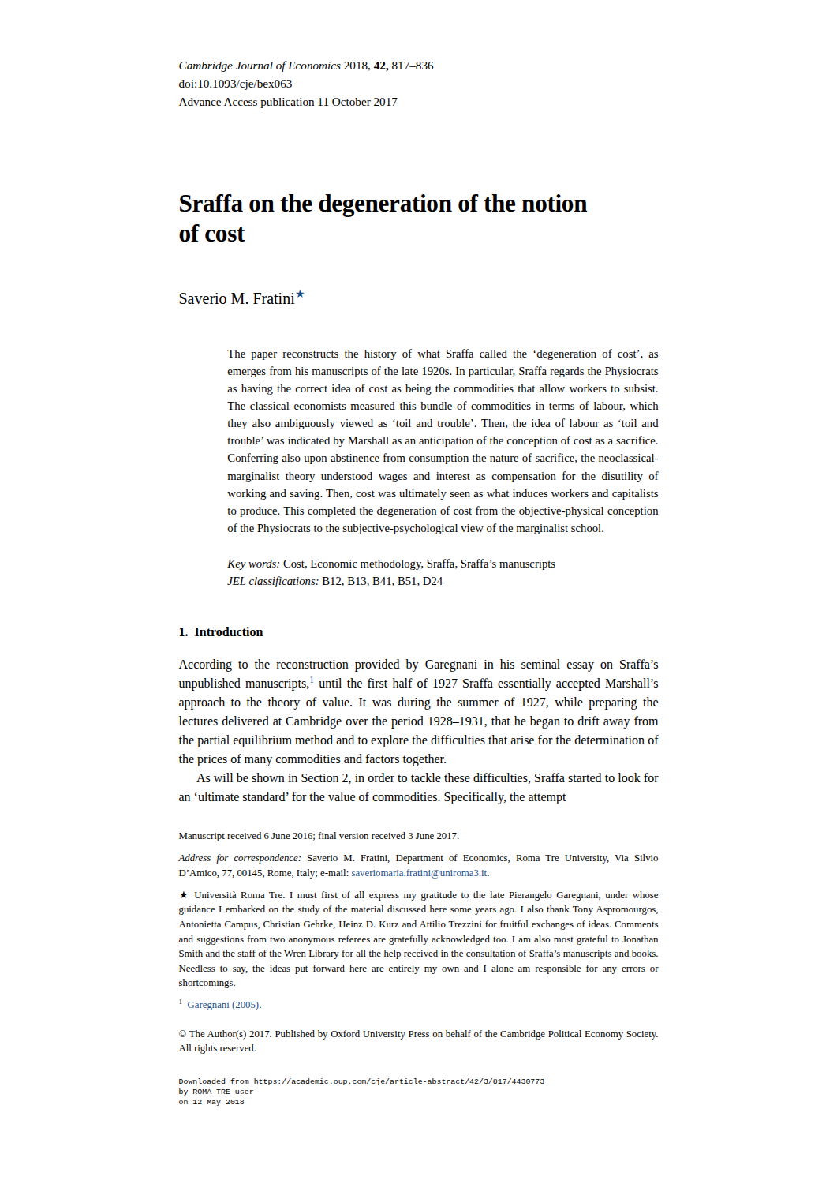Cambridge Journal of Economics 2018, 42, 817–836
doi:10.1093/cje/bex063
Advance Access publication 11 October 2017
Sraffa on the degeneration of the notion
of cost
Saverio M. Fratini★
The paper reconstructs the history of what Sraffa called the ‘degeneration of cost’, as emerges from his manuscripts of the late 1920s. In particular, Sraffa regards the Physiocrats as having the correct idea of cost as being the commodities that allow workers to subsist. The classical economists measured this bundle of commodities in terms of labour, which they also ambiguously viewed as ‘toil and trouble’. Then, the idea of labour as ‘toil and trouble’ was indicated by Marshall as an anticipation of the conception of cost as a sacrifice. Conferring also upon abstinence from consumption the nature of sacrifice, the neoclassical-marginalist theory understood wages and interest as compensation for the disutility of working and saving. Then, cost was ultimately seen as what induces workers and capitalists to produce. This completed the degeneration of cost from the objective-physical conception of the Physiocrats to the subjective-psychological view of the marginalist school.
Key words: Cost, Economic methodology, Sraffa, Sraffa’s manuscripts
JEL classifications: B12, B13, B41, B51, D24
1. Introduction
According to the reconstruction provided by Garegnani in his seminal essay on Sraffa’s unpublished manuscripts,1 until the first half of 1927 Sraffa essentially accepted Marshall’s approach to the theory of value. It was during the summer of 1927, while preparing the lectures delivered at Cambridge over the period 1928–1931, that he began to drift away from the partial equilibrium method and to explore the difficulties that arise for the determination of the prices of many commodities and factors together.
As will be shown in Section 2, in order to tackle these difficulties, Sraffa started to look for an ‘ultimate standard’ for the value of commodities. Specifically, the attempt
Manuscript received 6 June 2016; final version received 3 June 2017.
Address for correspondence: Saverio M. Fratini, Department of Economics, Roma Tre University, Via Silvio D’Amico, 77, 00145, Rome, Italy; e-mail: saveriomaria.fratini@uniroma3.it.
★ Università Roma Tre. I must first of all express my gratitude to the late Pierangelo Garegnani, under whose guidance I embarked on the study of the material discussed here some years ago. I also thank Tony Aspromourgos, Antonietta Campus, Christian Gehrke, Heinz D. Kurz and Attilio Trezzini for fruitful exchanges of ideas. Comments and suggestions from two anonymous referees are gratefully acknowledged too. I am also most grateful to Jonathan Smith and the staff of the Wren Library for all the help received in the consultation of Sraffa’s manuscripts and books. Needless to say, the ideas put forward here are entirely my own and I alone am responsible for any errors or shortcomings.
1 Garegnani (2005).
© The Author(s) 2017. Published by Oxford University Press on behalf of the Cambridge Political Economy Society. All rights reserved.
Downloaded from https://academic.oup.com/cje/article-abstract/42/3/817/4430773
by ROMA TRE user
on 12 May 2018